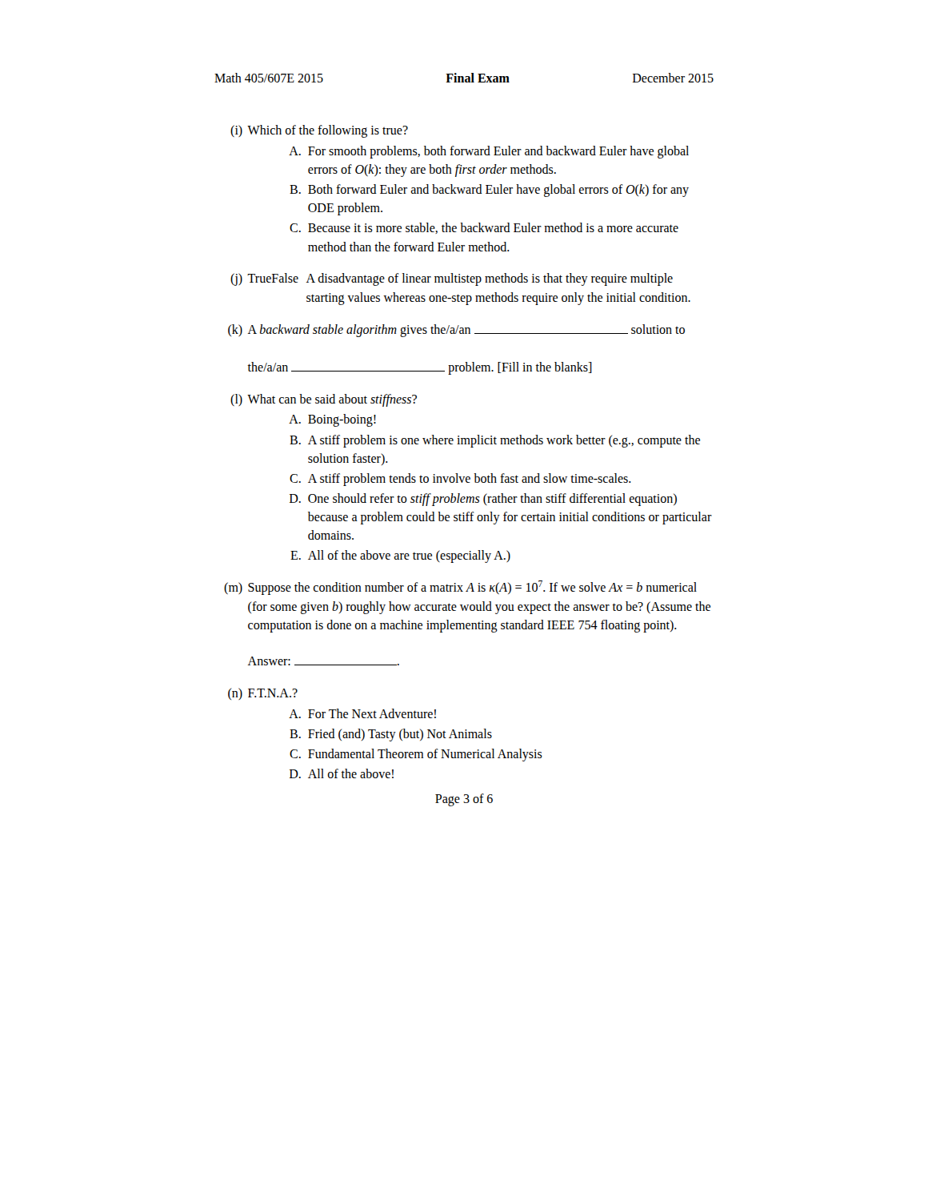Math 405/607E 2015
Final Exam
December 2015
(i) Which of the following is true?
A. For smooth problems, both forward Euler and backward Euler have global errors of O(k): they are both first order methods.
B. Both forward Euler and backward Euler have global errors of O(k) for any ODE problem.
C. Because it is more stable, the backward Euler method is a more accurate method than the forward Euler method.
(j)
True False
A disadvantage of linear multistep methods is that they require multiple starting values whereas one-step methods require only the initial condition.
(k) A backward stable algorithm gives the/a/an solution to
the/a/an problem. [Fill in the blanks]
(l) What can be said about stiffness?
A. Boing-boing!
B. A stiff problem is one where implicit methods work better (e.g., compute the solution faster).
C. A stiff problem tends to involve both fast and slow time-scales.
D. One should refer to stiff problems (rather than stiff differential equation) because a problem could be stiff only for certain initial conditions or particular domains.
E. All of the above are true (especially A.)
(m) Suppose the condition number of a matrix A is κ(A) = 107. If we solve Ax = b numerical (for some given b) roughly how accurate would you expect the answer to be? (Assume the computation is done on a machine implementing standard IEEE 754 floating point).
Answer: .
(n) F.T.N.A.?
A. For The Next Adventure!
B. Fried (and) Tasty (but) Not Animals
C. Fundamental Theorem of Numerical Analysis
D. All of the above!
Page 3 of 6